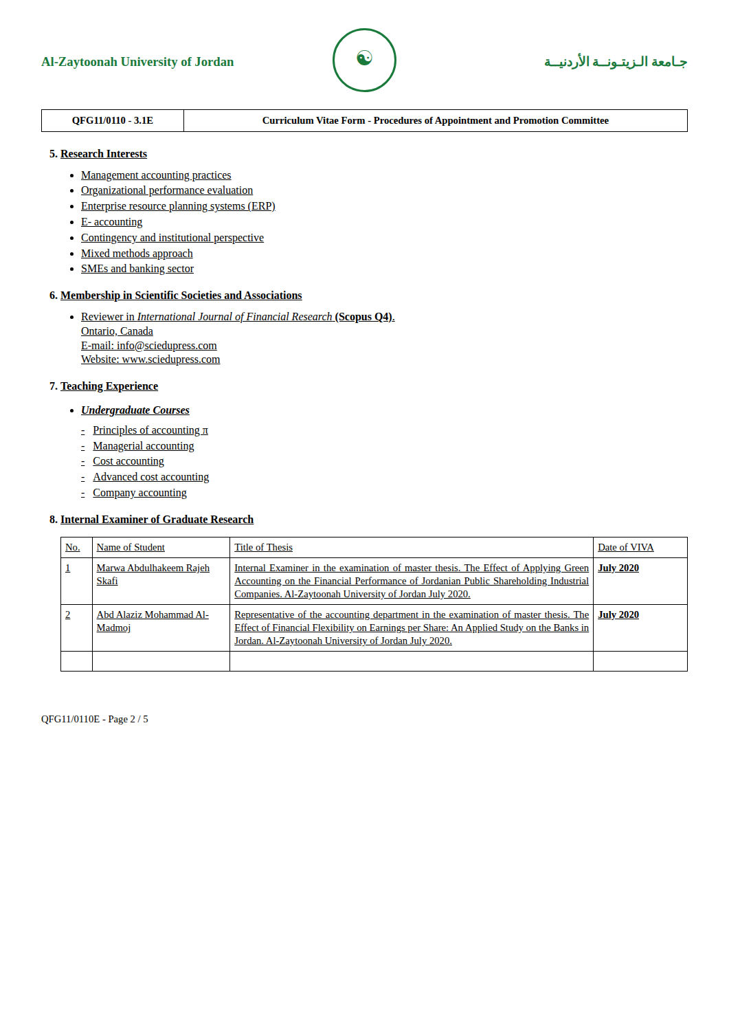Al-Zaytoonah University of Jordan
جـامعة الـزيتـونــة الأردنيــة
| QFG11/0110 - 3.1E | Curriculum Vitae Form - Procedures of Appointment and Promotion Committee |
Research Interests
Management accounting practices
Organizational performance evaluation
Enterprise resource planning systems (ERP)
E- accounting
Contingency and institutional perspective
Mixed methods approach
SMEs and banking sector
Membership in Scientific Societies and Associations
Reviewer in International Journal of Financial Research (Scopus Q4).
Ontario, Canada
E-mail: info@sciedupress.com
Website: www.sciedupress.com
Teaching Experience
Undergraduate Courses
Principles of accounting π
Managerial accounting
Cost accounting
Advanced cost accounting
Company accounting
Internal Examiner of Graduate Research
| No. | Name of Student | Title of Thesis | Date of VIVA |
| --- | --- | --- | --- |
| 1 | Marwa Abdulhakeem Rajeh Skafi | Internal Examiner in the examination of master thesis. The Effect of Applying Green Accounting on the Financial Performance of Jordanian Public Shareholding Industrial Companies. Al-Zaytoonah University of Jordan July 2020. | July 2020 |
| 2 | Abd Alaziz Mohammad Al-Madmoj | Representative of the accounting department in the examination of master thesis. The Effect of Financial Flexibility on Earnings per Share: An Applied Study on the Banks in Jordan. Al-Zaytoonah University of Jordan July 2020. | July 2020 |
QFG11/0110E - Page 2 / 5